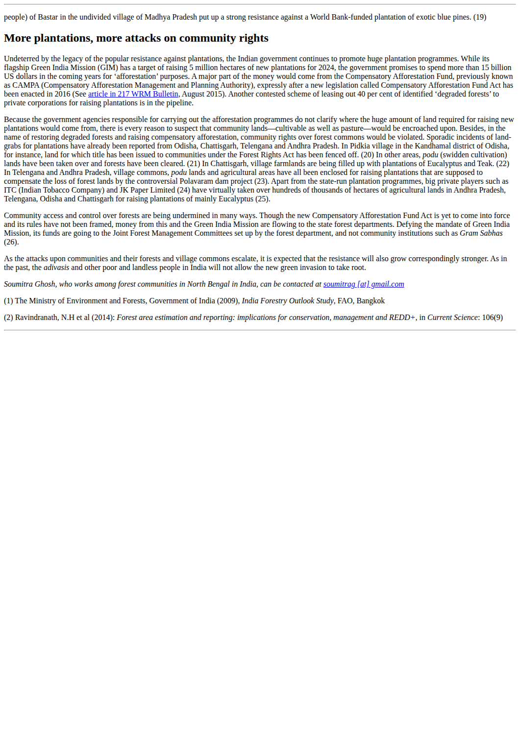people) of Bastar in the undivided village of Madhya Pradesh put up a strong resistance against a World Bank-funded plantation of exotic blue pines. (19)
More plantations, more attacks on community rights
Undeterred by the legacy of the popular resistance against plantations, the Indian government continues to promote huge plantation programmes. While its flagship Green India Mission (GIM) has a target of raising 5 million hectares of new plantations for 2024, the government promises to spend more than 15 billion US dollars in the coming years for ‘afforestation’ purposes. A major part of the money would come from the Compensatory Afforestation Fund, previously known as CAMPA (Compensatory Afforestation Management and Planning Authority), expressly after a new legislation called Compensatory Afforestation Fund Act has been enacted in 2016 (See article in 217 WRM Bulletin, August 2015). Another contested scheme of leasing out 40 per cent of identified ‘degraded forests’ to private corporations for raising plantations is in the pipeline.
Because the government agencies responsible for carrying out the afforestation programmes do not clarify where the huge amount of land required for raising new plantations would come from, there is every reason to suspect that community lands—cultivable as well as pasture—would be encroached upon. Besides, in the name of restoring degraded forests and raising compensatory afforestation, community rights over forest commons would be violated. Sporadic incidents of land-grabs for plantations have already been reported from Odisha, Chattisgarh, Telengana and Andhra Pradesh. In Pidkia village in the Kandhamal district of Odisha, for instance, land for which title has been issued to communities under the Forest Rights Act has been fenced off. (20) In other areas, podu (swidden cultivation) lands have been taken over and forests have been cleared. (21) In Chattisgarh, village farmlands are being filled up with plantations of Eucalyptus and Teak. (22) In Telengana and Andhra Pradesh, village commons, podu lands and agricultural areas have all been enclosed for raising plantations that are supposed to compensate the loss of forest lands by the controversial Polavaram dam project (23). Apart from the state-run plantation programmes, big private players such as ITC (Indian Tobacco Company) and JK Paper Limited (24) have virtually taken over hundreds of thousands of hectares of agricultural lands in Andhra Pradesh, Telengana, Odisha and Chattisgarh for raising plantations of mainly Eucalyptus (25).
Community access and control over forests are being undermined in many ways. Though the new Compensatory Afforestation Fund Act is yet to come into force and its rules have not been framed, money from this and the Green India Mission are flowing to the state forest departments. Defying the mandate of Green India Mission, its funds are going to the Joint Forest Management Committees set up by the forest department, and not community institutions such as Gram Sabhas (26).
As the attacks upon communities and their forests and village commons escalate, it is expected that the resistance will also grow correspondingly stronger. As in the past, the adivasis and other poor and landless people in India will not allow the new green invasion to take root.
Soumitra Ghosh, who works among forest communities in North Bengal in India, can be contacted at soumitrag [at] gmail.com
(1) The Ministry of Environment and Forests, Government of India (2009), India Forestry Outlook Study, FAO, Bangkok
(2) Ravindranath, N.H et al (2014): Forest area estimation and reporting: implications for conservation, management and REDD+, in Current Science: 106(9)